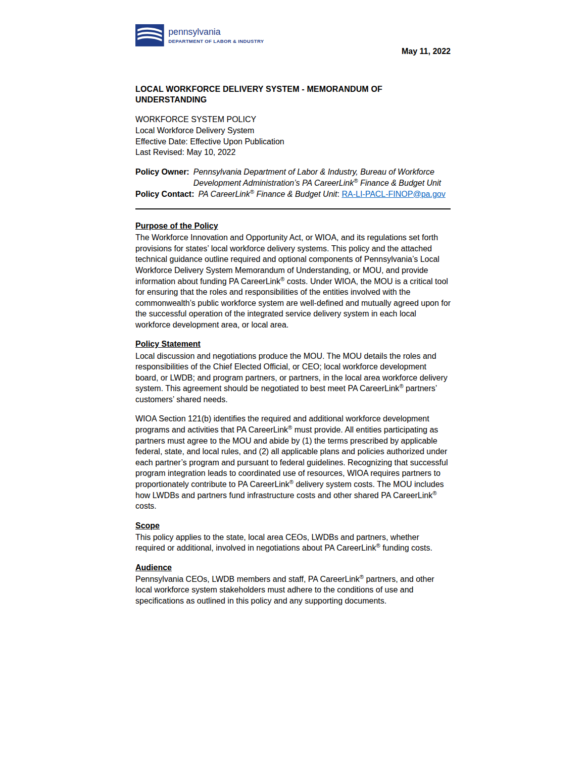pennsylvania DEPARTMENT OF LABOR & INDUSTRY
May 11, 2022
LOCAL WORKFORCE DELIVERY SYSTEM - MEMORANDUM OF UNDERSTANDING
WORKFORCE SYSTEM POLICY
Local Workforce Delivery System
Effective Date: Effective Upon Publication
Last Revised: May 10, 2022
Policy Owner: Pennsylvania Department of Labor & Industry, Bureau of Workforce Development Administration’s PA CareerLink® Finance & Budget Unit
Policy Contact: PA CareerLink® Finance & Budget Unit: RA-LI-PACL-FINOP@pa.gov
Purpose of the Policy
The Workforce Innovation and Opportunity Act, or WIOA, and its regulations set forth provisions for states’ local workforce delivery systems. This policy and the attached technical guidance outline required and optional components of Pennsylvania’s Local Workforce Delivery System Memorandum of Understanding, or MOU, and provide information about funding PA CareerLink® costs. Under WIOA, the MOU is a critical tool for ensuring that the roles and responsibilities of the entities involved with the commonwealth’s public workforce system are well-defined and mutually agreed upon for the successful operation of the integrated service delivery system in each local workforce development area, or local area.
Policy Statement
Local discussion and negotiations produce the MOU. The MOU details the roles and responsibilities of the Chief Elected Official, or CEO; local workforce development board, or LWDB; and program partners, or partners, in the local area workforce delivery system. This agreement should be negotiated to best meet PA CareerLink® partners’ customers’ shared needs.
WIOA Section 121(b) identifies the required and additional workforce development programs and activities that PA CareerLink® must provide. All entities participating as partners must agree to the MOU and abide by (1) the terms prescribed by applicable federal, state, and local rules, and (2) all applicable plans and policies authorized under each partner’s program and pursuant to federal guidelines. Recognizing that successful program integration leads to coordinated use of resources, WIOA requires partners to proportionately contribute to PA CareerLink® delivery system costs. The MOU includes how LWDBs and partners fund infrastructure costs and other shared PA CareerLink® costs.
Scope
This policy applies to the state, local area CEOs, LWDBs and partners, whether required or additional, involved in negotiations about PA CareerLink® funding costs.
Audience
Pennsylvania CEOs, LWDB members and staff, PA CareerLink® partners, and other local workforce system stakeholders must adhere to the conditions of use and specifications as outlined in this policy and any supporting documents.